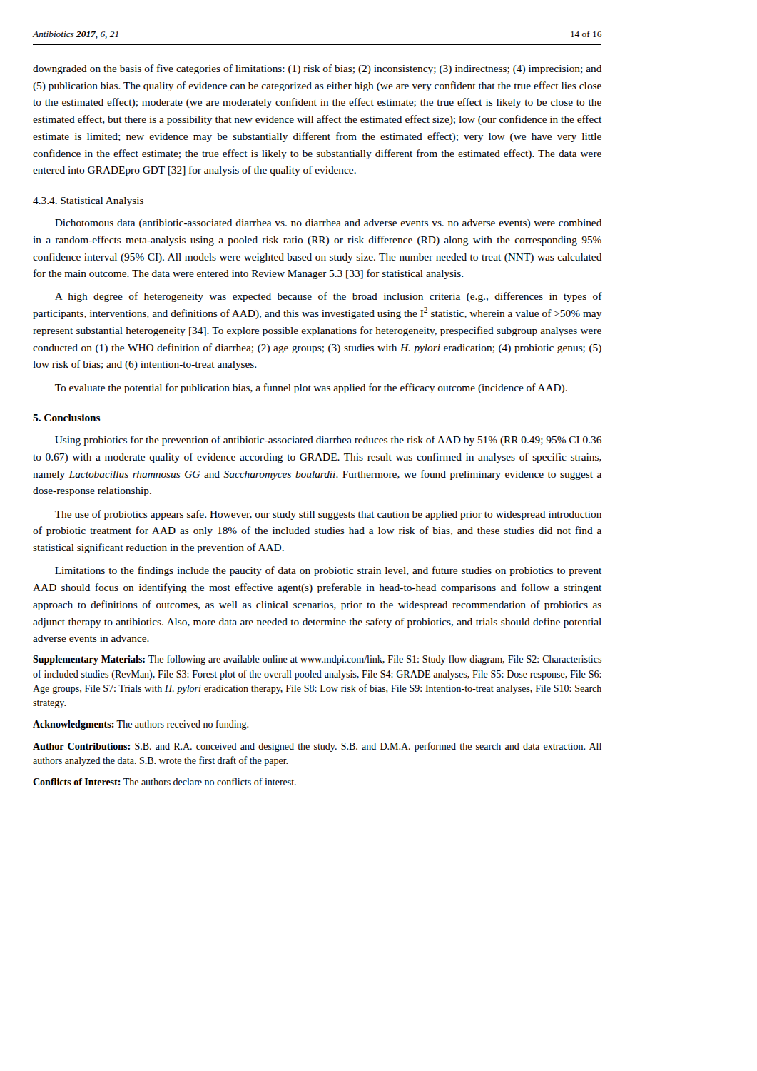Antibiotics 2017, 6, 21 14 of 16
downgraded on the basis of five categories of limitations: (1) risk of bias; (2) inconsistency; (3) indirectness; (4) imprecision; and (5) publication bias. The quality of evidence can be categorized as either high (we are very confident that the true effect lies close to the estimated effect); moderate (we are moderately confident in the effect estimate; the true effect is likely to be close to the estimated effect, but there is a possibility that new evidence will affect the estimated effect size); low (our confidence in the effect estimate is limited; new evidence may be substantially different from the estimated effect); very low (we have very little confidence in the effect estimate; the true effect is likely to be substantially different from the estimated effect). The data were entered into GRADEpro GDT [32] for analysis of the quality of evidence.
4.3.4. Statistical Analysis
Dichotomous data (antibiotic-associated diarrhea vs. no diarrhea and adverse events vs. no adverse events) were combined in a random-effects meta-analysis using a pooled risk ratio (RR) or risk difference (RD) along with the corresponding 95% confidence interval (95% CI). All models were weighted based on study size. The number needed to treat (NNT) was calculated for the main outcome. The data were entered into Review Manager 5.3 [33] for statistical analysis.
A high degree of heterogeneity was expected because of the broad inclusion criteria (e.g., differences in types of participants, interventions, and definitions of AAD), and this was investigated using the I2 statistic, wherein a value of >50% may represent substantial heterogeneity [34]. To explore possible explanations for heterogeneity, prespecified subgroup analyses were conducted on (1) the WHO definition of diarrhea; (2) age groups; (3) studies with H. pylori eradication; (4) probiotic genus; (5) low risk of bias; and (6) intention-to-treat analyses.
To evaluate the potential for publication bias, a funnel plot was applied for the efficacy outcome (incidence of AAD).
5. Conclusions
Using probiotics for the prevention of antibiotic-associated diarrhea reduces the risk of AAD by 51% (RR 0.49; 95% CI 0.36 to 0.67) with a moderate quality of evidence according to GRADE. This result was confirmed in analyses of specific strains, namely Lactobacillus rhamnosus GG and Saccharomyces boulardii. Furthermore, we found preliminary evidence to suggest a dose-response relationship.
The use of probiotics appears safe. However, our study still suggests that caution be applied prior to widespread introduction of probiotic treatment for AAD as only 18% of the included studies had a low risk of bias, and these studies did not find a statistical significant reduction in the prevention of AAD.
Limitations to the findings include the paucity of data on probiotic strain level, and future studies on probiotics to prevent AAD should focus on identifying the most effective agent(s) preferable in head-to-head comparisons and follow a stringent approach to definitions of outcomes, as well as clinical scenarios, prior to the widespread recommendation of probiotics as adjunct therapy to antibiotics. Also, more data are needed to determine the safety of probiotics, and trials should define potential adverse events in advance.
Supplementary Materials: The following are available online at www.mdpi.com/link, File S1: Study flow diagram, File S2: Characteristics of included studies (RevMan), File S3: Forest plot of the overall pooled analysis, File S4: GRADE analyses, File S5: Dose response, File S6: Age groups, File S7: Trials with H. pylori eradication therapy, File S8: Low risk of bias, File S9: Intention-to-treat analyses, File S10: Search strategy.
Acknowledgments: The authors received no funding.
Author Contributions: S.B. and R.A. conceived and designed the study. S.B. and D.M.A. performed the search and data extraction. All authors analyzed the data. S.B. wrote the first draft of the paper.
Conflicts of Interest: The authors declare no conflicts of interest.